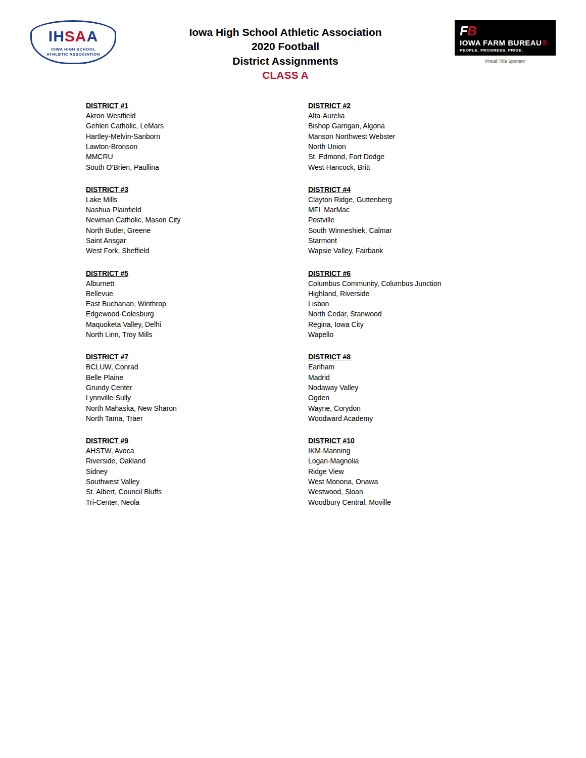IHSAA
IOWA HIGH SCHOOL
ATHLETIC ASSOCIATION
Iowa High School Athletic Association
2020 Football
District Assignments
CLASS A
FB
IOWA FARM BUREAU®
PEOPLE. PROGRESS. PRIDE.
Proud Title Sponsor
DISTRICT #1
Akron-Westfield
Gehlen Catholic, LeMars
Hartley-Melvin-Sanborn
Lawton-Bronson
MMCRU
South O’Brien, Paullina
DISTRICT #2
Alta-Aurelia
Bishop Garrigan, Algona
Manson Northwest Webster
North Union
St. Edmond, Fort Dodge
West Hancock, Britt
DISTRICT #3
Lake Mills
Nashua-Plainfield
Newman Catholic, Mason City
North Butler, Greene
Saint Ansgar
West Fork, Sheffield
DISTRICT #4
Clayton Ridge, Guttenberg
MFL MarMac
Postville
South Winneshiek, Calmar
Starmont
Wapsie Valley, Fairbank
DISTRICT #5
Alburnett
Bellevue
East Buchanan, Winthrop
Edgewood-Colesburg
Maquoketa Valley, Delhi
North Linn, Troy Mills
DISTRICT #6
Columbus Community, Columbus Junction
Highland, Riverside
Lisbon
North Cedar, Stanwood
Regina, Iowa City
Wapello
DISTRICT #7
BCLUW, Conrad
Belle Plaine
Grundy Center
Lynnville-Sully
North Mahaska, New Sharon
North Tama, Traer
DISTRICT #8
Earlham
Madrid
Nodaway Valley
Ogden
Wayne, Corydon
Woodward Academy
DISTRICT #9
AHSTW, Avoca
Riverside, Oakland
Sidney
Southwest Valley
St. Albert, Council Bluffs
Tri-Center, Neola
DISTRICT #10
IKM-Manning
Logan-Magnolia
Ridge View
West Monona, Onawa
Westwood, Sloan
Woodbury Central, Moville